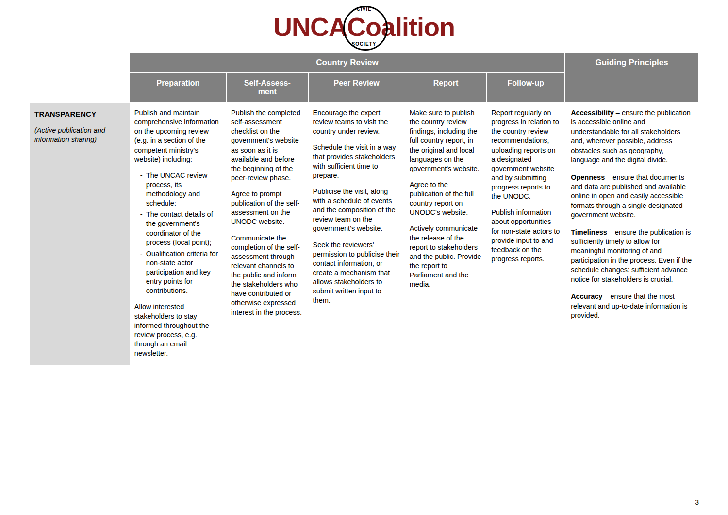CIVIL UNCACoalition SOCIETY
| | Country Review | Guiding Principles |
| --- | --- | --- |
| | Preparation | Self-Assess- ment | Peer Review | Report | Follow-up |
| TRANSPARENCY (Active publication and information sharing) | Publish and maintain comprehensive information on the upcoming review (e.g. in a section of the competent ministry's website) including: The UNCAC review process, its methodology and schedule; The contact details of the government's coordinator of the process (focal point); Qualification criteria for non-state actor participation and key entry points for contributions. Allow interested stakeholders to stay informed throughout the review process, e.g. through an email newsletter. | Publish the completed self-assessment checklist on the government's website as soon as it is available and before the beginning of the peer-review phase. Agree to prompt publication of the self-assessment on the UNODC website. Communicate the completion of the self-assessment through relevant channels to the public and inform the stakeholders who have contributed or otherwise expressed interest in the process. | Encourage the expert review teams to visit the country under review. Schedule the visit in a way that provides stakeholders with sufficient time to prepare. Publicise the visit, along with a schedule of events and the composition of the review team on the government's website. Seek the reviewers' permission to publicise their contact information, or create a mechanism that allows stakeholders to submit written input to them. | Make sure to publish the country review findings, including the full country report, in the original and local languages on the government's website. Agree to the publication of the full country report on UNODC's website. Actively communicate the release of the report to stakeholders and the public. Provide the report to Parliament and the media. | Report regularly on progress in relation to the country review recommendations, uploading reports on a designated government website and by submitting progress reports to the UNODC. Publish information about opportunities for non-state actors to provide input to and feedback on the progress reports. | Accessibility – ensure the publication is accessible online and understandable for all stakeholders and, wherever possible, address obstacles such as geography, language and the digital divide. Openness – ensure that documents and data are published and available online in open and easily accessible formats through a single designated government website. Timeliness – ensure the publication is sufficiently timely to allow for meaningful monitoring of and participation in the process. Even if the schedule changes: sufficient advance notice for stakeholders is crucial. Accuracy – ensure that the most relevant and up-to-date information is provided. |
3